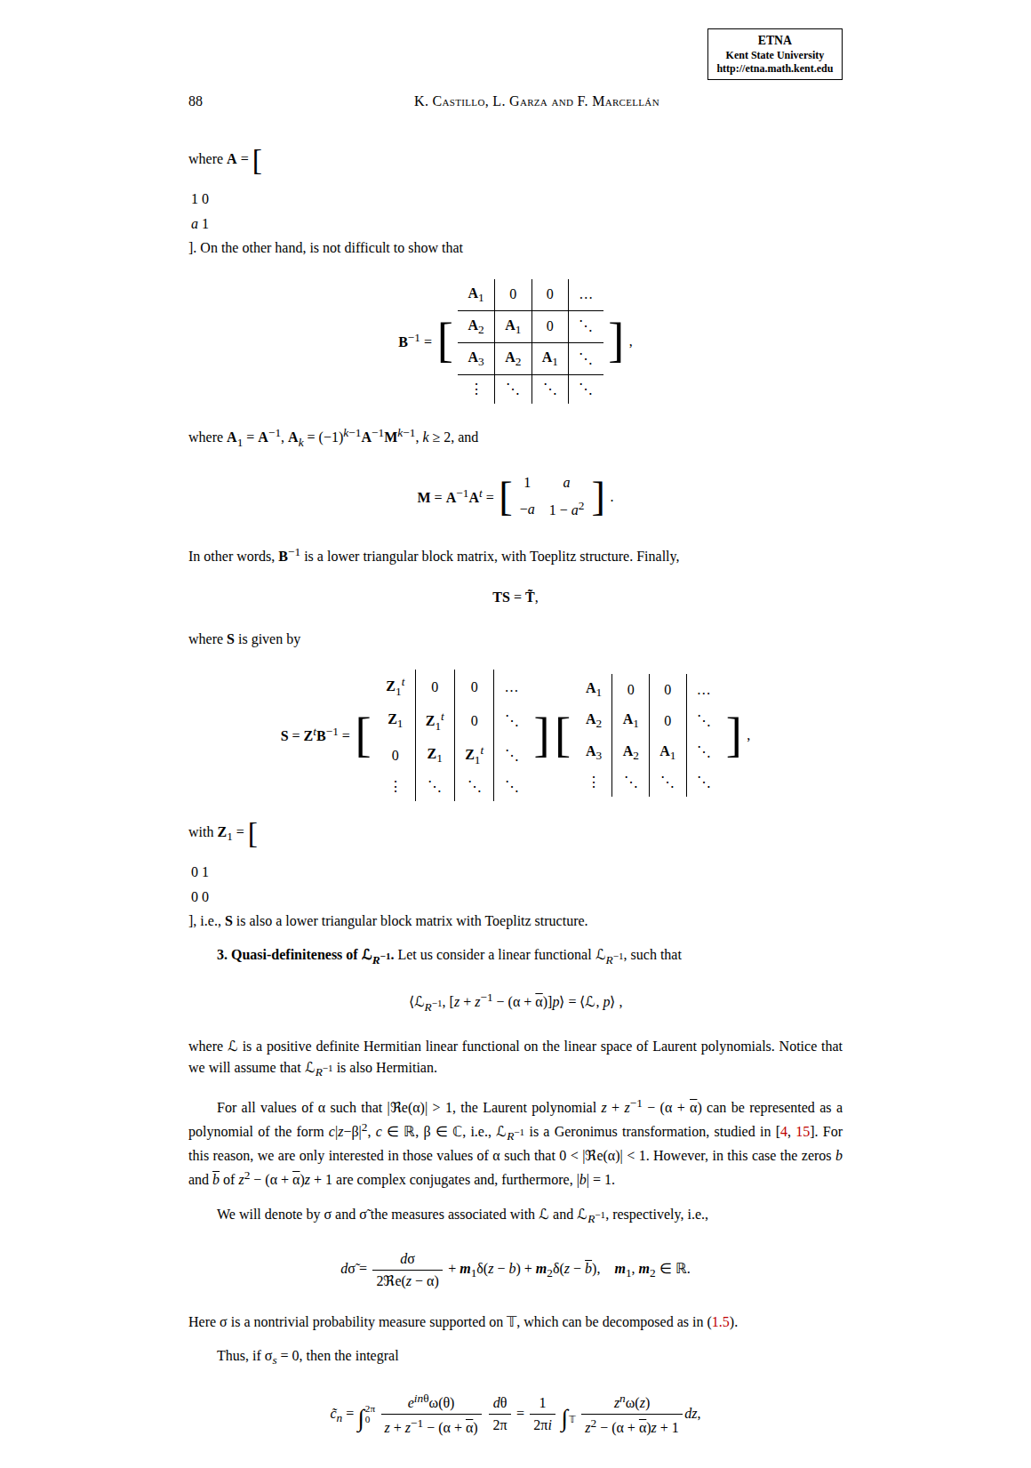ETNA
Kent State University
http://etna.math.kent.edu
88
K. Castillo, L. Garza and F. Marcellán
where A = [
| 1 | 0 |
| a | 1 |
]. On the other hand, is not difficult to show that
B−1 = [
| A 1 | 0 | 0 | … |
| A 2 | A 1 | 0 | ⋱ |
| A 3 | A 2 | A 1 | ⋱ |
| ⋮ | ⋱ | ⋱ | ⋱ |
] ,
where A1 = A−1, Ak = (−1)k−1A−1Mk−1, k ≥ 2, and
M = A−1At = [
| 1 | a |
| − a | 1 − a 2 |
] .
In other words, B−1 is a lower triangular block matrix, with Toeplitz structure. Finally,
TS = T̃,
where S is given by
S = ZtB−1 = [
| Z 1 t | 0 | 0 | … |
| Z 1 | Z 1 t | 0 | ⋱ |
| 0 | Z 1 | Z 1 t | ⋱ |
| ⋮ | ⋱ | ⋱ | ⋱ |
] [
| A 1 | 0 | 0 | … |
| A 2 | A 1 | 0 | ⋱ |
| A 3 | A 2 | A 1 | ⋱ |
| ⋮ | ⋱ | ⋱ | ⋱ |
] ,
with Z1 = [
| 0 | 1 |
| 0 | 0 |
], i.e., S is also a lower triangular block matrix with Toeplitz structure.
3. Quasi-definiteness of ℒR−1. Let us consider a linear functional ℒR−1, such that
⟨ℒR−1, [z + z−1 − (α + α)]p⟩ = ⟨ℒ, p⟩ ,
where ℒ is a positive definite Hermitian linear functional on the linear space of Laurent polynomials. Notice that we will assume that ℒR−1 is also Hermitian.
For all values of α such that |ℜe(α)| > 1, the Laurent polynomial z + z−1 − (α + α) can be represented as a polynomial of the form c|z−β|2, c ∈ ℝ, β ∈ ℂ, i.e., ℒR−1 is a Geronimus transformation, studied in [4, 15]. For this reason, we are only interested in those values of α such that 0 < |ℜe(α)| < 1. However, in this case the zeros b and b of z2 − (α + α)z + 1 are complex conjugates and, furthermore, |b| = 1.
We will denote by σ and σ̃ the measures associated with ℒ and ℒR−1, respectively, i.e.,
dσ̃ = dσ 2ℜe(z − α) + m1δ(z − b) + m2δ(z − b), m1, m2 ∈ ℝ.
Here σ is a nontrivial probability measure supported on 𝕋, which can be decomposed as in (1.5).
Thus, if σs = 0, then the integral
c̃n = ∫2π 0 einθω(θ) z + z−1 − (α + α) dθ 2π = 12πi ∫ 𝕋 znω(z) z2 − (α + α)z + 1 dz,